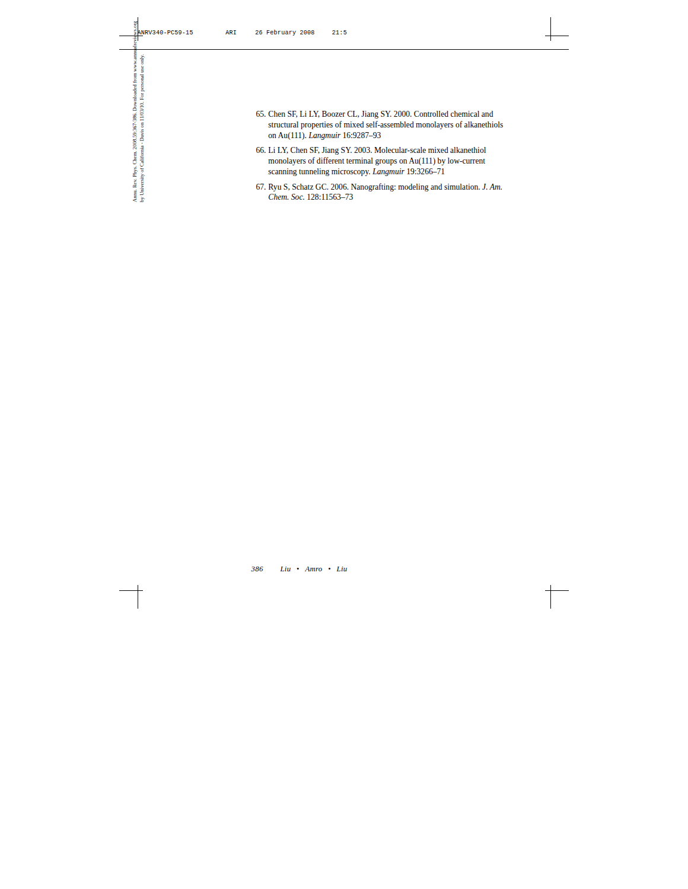ANRV340-PC59-15 ARI 26 February 200821:5
Annu. Rev. Phys. Chem. 2008.59:367-386. Downloaded from www.annualreviews.org
by University of California - Davis on 11/03/10. For personal use only.
65. Chen SF, Li LY, Boozer CL, Jiang SY. 2000. Controlled chemical and structural properties of mixed self-assembled monolayers of alkanethiols on Au(111). Langmuir 16:9287–93
66. Li LY, Chen SF, Jiang SY. 2003. Molecular-scale mixed alkanethiol monolayers of different terminal groups on Au(111) by low-current scanning tunneling microscopy. Langmuir 19:3266–71
67. Ryu S, Schatz GC. 2006. Nanografting: modeling and simulation. J. Am. Chem. Soc. 128:11563–73
386 Liu•Amro•Liu